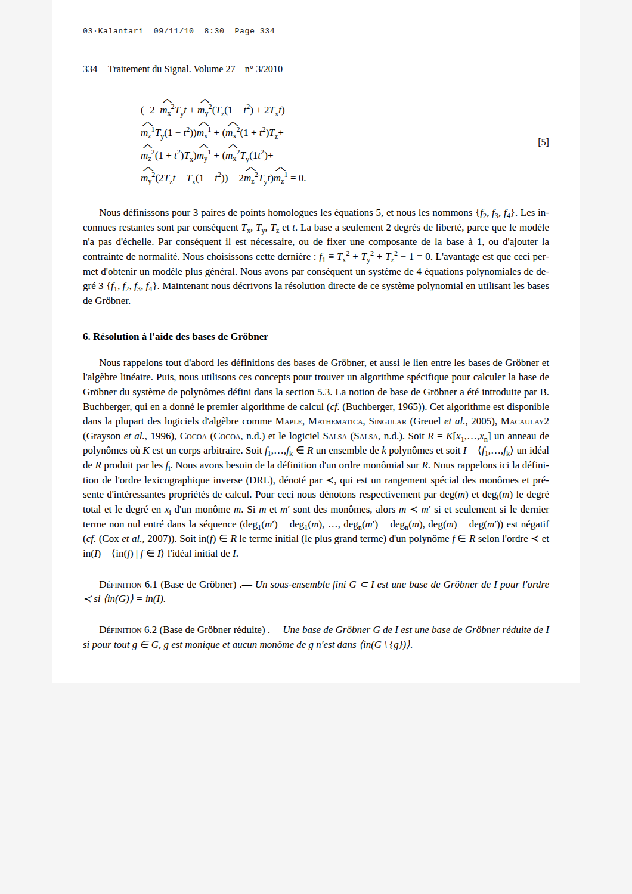03·Kalantari 09/11/10 8:30 Page 334
334 Traitement du Signal. Volume 27 – n° 3/2010
| (−2 m x 2 T y t + m y 2 ( T z (1 − t 2 ) + 2 T x t )− |
| m z 1 T y (1 − t 2 )) m x 1 + ( m x 2 (1 + t 2 ) T z + |
| m z 2 (1 + t 2 ) T x ) m y 1 + ( m x 2 T y (1 t 2 )+ |
| m y 2 (2 T z t − T x (1 − t 2 )) − 2 m z 2 T y t ) m z 1 = 0. |
[5]
Nous définissons pour 3 paires de points homologues les équations 5, et nous les nommons {f2, f3, f4}. Les inconnues restantes sont par conséquent Tx, Ty, Tz et t. La base a seulement 2 degrés de liberté, parce que le modèle n'a pas d'échelle. Par conséquent il est nécessaire, ou de fixer une composante de la base à 1, ou d'ajouter la contrainte de normalité. Nous choisissons cette dernière : f1 ≡ Tx2 + Ty2 + Tz2 − 1 = 0. L'avantage est que ceci permet d'obtenir un modèle plus général. Nous avons par conséquent un système de 4 équations polynomiales de degré 3 {f1, f2, f3, f4}. Maintenant nous décrivons la résolution directe de ce système polynomial en utilisant les bases de Gröbner.
6. Résolution à l'aide des bases de Gröbner
Nous rappelons tout d'abord les définitions des bases de Gröbner, et aussi le lien entre les bases de Gröbner et l'algèbre linéaire. Puis, nous utilisons ces concepts pour trouver un algorithme spécifique pour calculer la base de Gröbner du système de polynômes défini dans la section 5.3. La notion de base de Gröbner a été introduite par B. Buchberger, qui en a donné le premier algorithme de calcul (cf. (Buchberger, 1965)). Cet algorithme est disponible dans la plupart des logiciels d'algèbre comme Maple, Mathematica, Singular (Greuel et al., 2005), Macaulay2 (Grayson et al., 1996), Cocoa (Cocoa, n.d.) et le logiciel Salsa (Salsa, n.d.). Soit R = K[x1,…,xn] un anneau de polynômes où K est un corps arbitraire. Soit f1,…,fk ∈ R un ensemble de k polynômes et soit I = ⟨f1,…,fk⟩ un idéal de R produit par les fi. Nous avons besoin de la définition d'un ordre monômial sur R. Nous rappelons ici la définition de l'ordre lexicographique inverse (DRL), dénoté par ≺, qui est un rangement spécial des monômes et présente d'intéressantes propriétés de calcul. Pour ceci nous dénotons respectivement par deg(m) et degi(m) le degré total et le degré en xi d'un monôme m. Si m et m′ sont des monômes, alors m ≺ m′ si et seulement si le dernier terme non nul entré dans la séquence (deg1(m′) − deg1(m), …, degn(m′) − degn(m), deg(m) − deg(m′)) est négatif (cf. (Cox et al., 2007)). Soit in(f) ∈ R le terme initial (le plus grand terme) d'un polynôme f ∈ R selon l'ordre ≺ et in(I) = ⟨in(f) | f ∈ I⟩ l'idéal initial de I.
Définition 6.1 (Base de Gröbner) .— Un sous-ensemble fini G ⊂ I est une base de Gröbner de I pour l'ordre ≺ si ⟨in(G)⟩ = in(I).
Définition 6.2 (Base de Gröbner réduite) .— Une base de Gröbner G de I est une base de Gröbner réduite de I si pour tout g ∈ G, g est monique et aucun monôme de g n'est dans ⟨in(G \ {g})⟩.